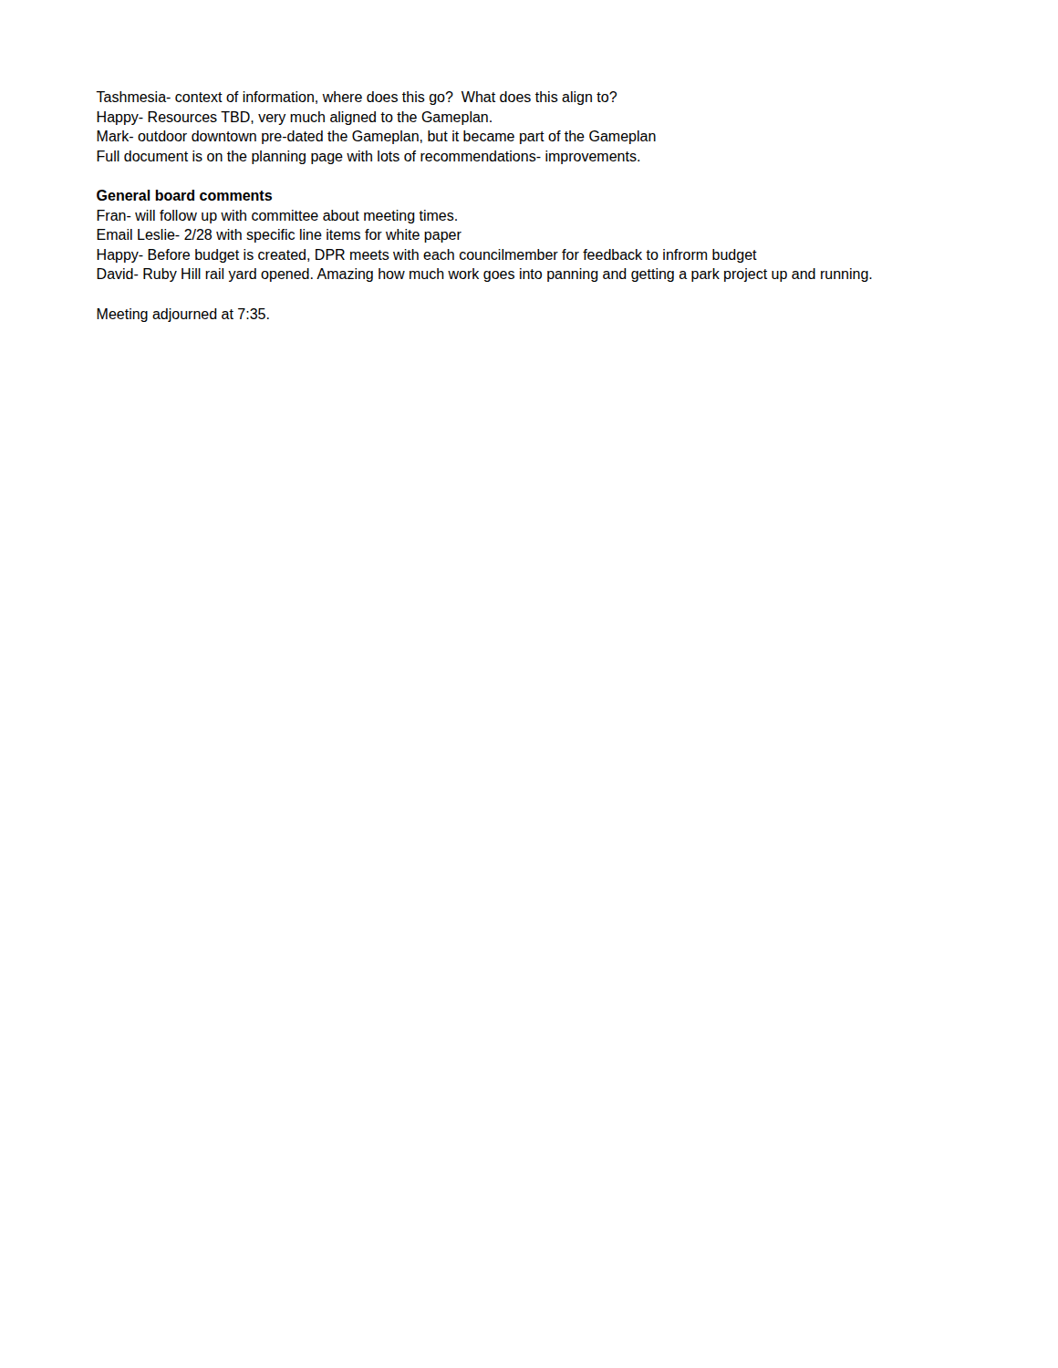Tashmesia- context of information, where does this go? What does this align to?
Happy- Resources TBD, very much aligned to the Gameplan.
Mark- outdoor downtown pre-dated the Gameplan, but it became part of the Gameplan
Full document is on the planning page with lots of recommendations- improvements.
General board comments
Fran- will follow up with committee about meeting times.
Email Leslie- 2/28 with specific line items for white paper
Happy- Before budget is created, DPR meets with each councilmember for feedback to infrorm budget
David- Ruby Hill rail yard opened. Amazing how much work goes into panning and getting a park project up and running.
Meeting adjourned at 7:35.